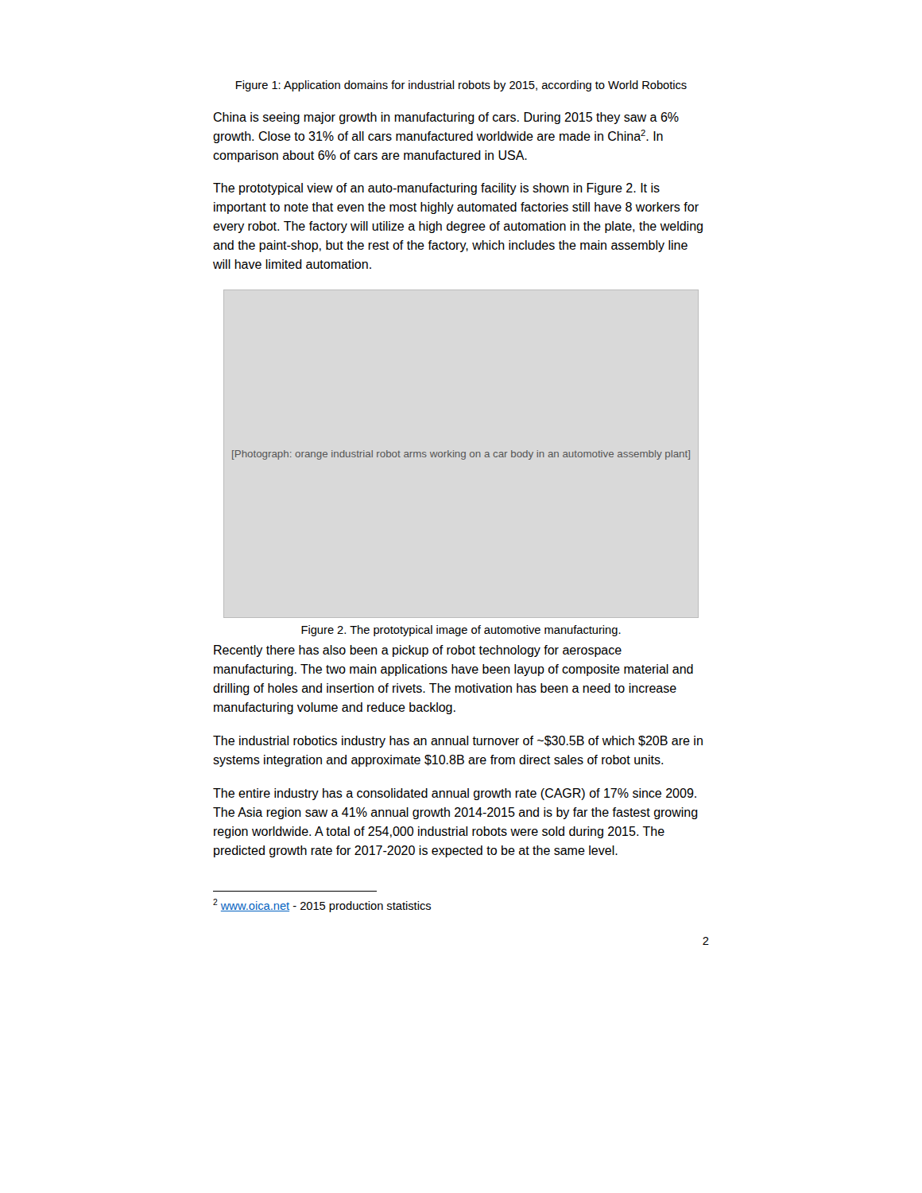Figure 1: Application domains for industrial robots by 2015, according to World Robotics
China is seeing major growth in manufacturing of cars. During 2015 they saw a 6% growth. Close to 31% of all cars manufactured worldwide are made in China2. In comparison about 6% of cars are manufactured in USA.
The prototypical view of an auto-manufacturing facility is shown in Figure 2. It is important to note that even the most highly automated factories still have 8 workers for every robot. The factory will utilize a high degree of automation in the plate, the welding and the paint-shop, but the rest of the factory, which includes the main assembly line will have limited automation.
[Photograph: orange industrial robot arms working on a car body in an automotive assembly plant]
Figure 2. The prototypical image of automotive manufacturing.
Recently there has also been a pickup of robot technology for aerospace manufacturing. The two main applications have been layup of composite material and drilling of holes and insertion of rivets. The motivation has been a need to increase manufacturing volume and reduce backlog.
The industrial robotics industry has an annual turnover of ~$30.5B of which $20B are in systems integration and approximate $10.8B are from direct sales of robot units.
The entire industry has a consolidated annual growth rate (CAGR) of 17% since 2009. The Asia region saw a 41% annual growth 2014-2015 and is by far the fastest growing region worldwide. A total of 254,000 industrial robots were sold during 2015. The predicted growth rate for 2017-2020 is expected to be at the same level.
2 www.oica.net - 2015 production statistics
2